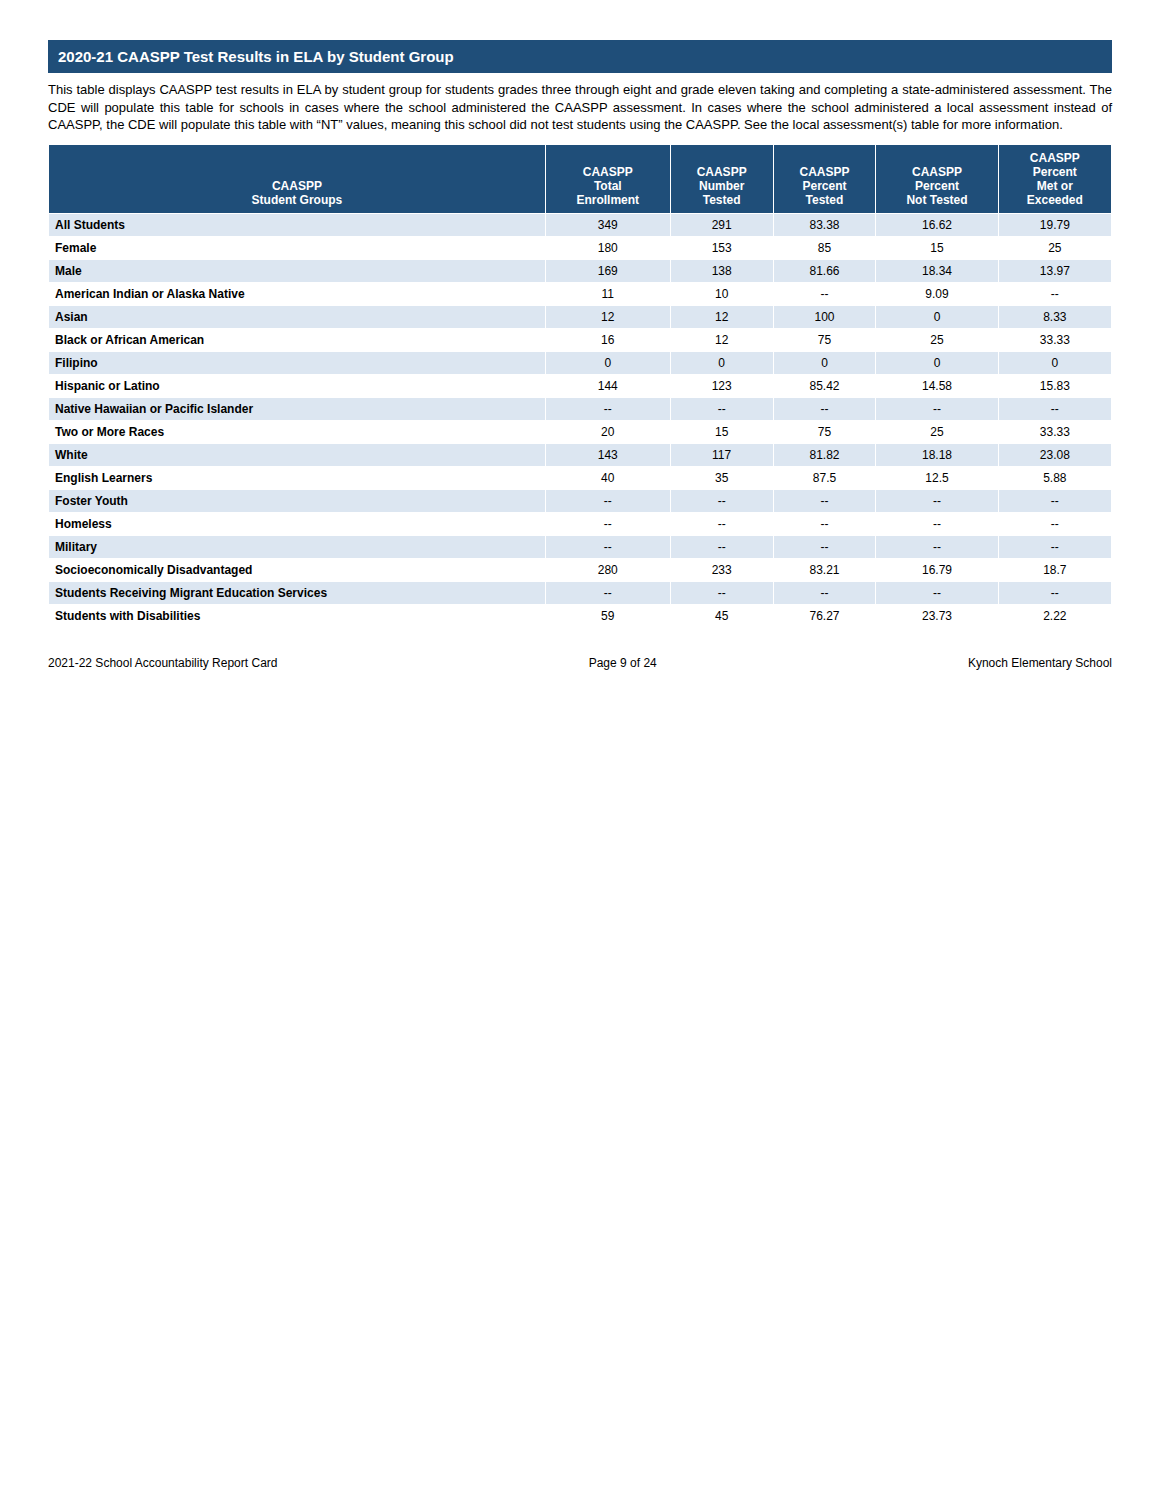2020-21 CAASPP Test Results in ELA by Student Group
This table displays CAASPP test results in ELA by student group for students grades three through eight and grade eleven taking and completing a state-administered assessment. The CDE will populate this table for schools in cases where the school administered the CAASPP assessment. In cases where the school administered a local assessment instead of CAASPP, the CDE will populate this table with “NT” values, meaning this school did not test students using the CAASPP. See the local assessment(s) table for more information.
| CAASPP Student Groups | CAASPP Total Enrollment | CAASPP Number Tested | CAASPP Percent Tested | CAASPP Percent Not Tested | CAASPP Percent Met or Exceeded |
| --- | --- | --- | --- | --- | --- |
| All Students | 349 | 291 | 83.38 | 16.62 | 19.79 |
| Female | 180 | 153 | 85 | 15 | 25 |
| Male | 169 | 138 | 81.66 | 18.34 | 13.97 |
| American Indian or Alaska Native | 11 | 10 | -- | 9.09 | -- |
| Asian | 12 | 12 | 100 | 0 | 8.33 |
| Black or African American | 16 | 12 | 75 | 25 | 33.33 |
| Filipino | 0 | 0 | 0 | 0 | 0 |
| Hispanic or Latino | 144 | 123 | 85.42 | 14.58 | 15.83 |
| Native Hawaiian or Pacific Islander | -- | -- | -- | -- | -- |
| Two or More Races | 20 | 15 | 75 | 25 | 33.33 |
| White | 143 | 117 | 81.82 | 18.18 | 23.08 |
| English Learners | 40 | 35 | 87.5 | 12.5 | 5.88 |
| Foster Youth | -- | -- | -- | -- | -- |
| Homeless | -- | -- | -- | -- | -- |
| Military | -- | -- | -- | -- | -- |
| Socioeconomically Disadvantaged | 280 | 233 | 83.21 | 16.79 | 18.7 |
| Students Receiving Migrant Education Services | -- | -- | -- | -- | -- |
| Students with Disabilities | 59 | 45 | 76.27 | 23.73 | 2.22 |
2021-22 School Accountability Report Card
Page 9 of 24
Kynoch Elementary School